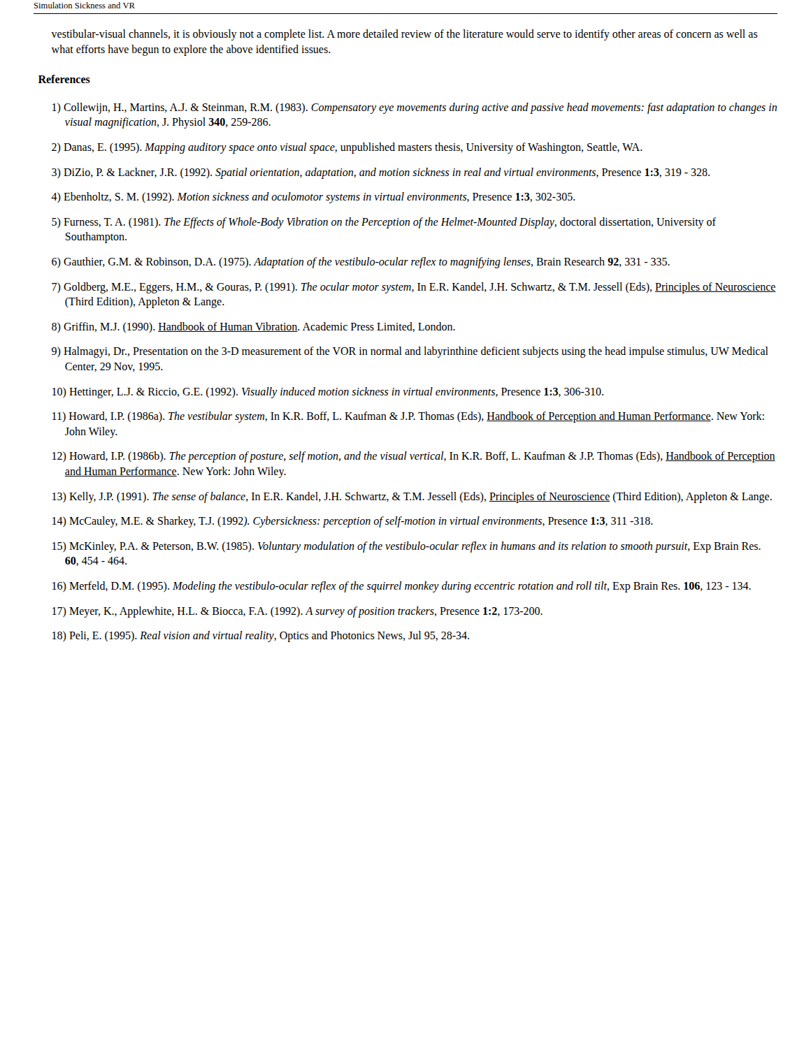Simulation Sickness and VR
vestibular-visual channels, it is obviously not a complete list. A more detailed review of the literature would serve to identify other areas of concern as well as what efforts have begun to explore the above identified issues.
References
1) Collewijn, H., Martins, A.J. & Steinman, R.M. (1983). Compensatory eye movements during active and passive head movements: fast adaptation to changes in visual magnification, J. Physiol 340, 259-286.
2) Danas, E. (1995). Mapping auditory space onto visual space, unpublished masters thesis, University of Washington, Seattle, WA.
3) DiZio, P. & Lackner, J.R. (1992). Spatial orientation, adaptation, and motion sickness in real and virtual environments, Presence 1:3, 319 - 328.
4) Ebenholtz, S. M. (1992). Motion sickness and oculomotor systems in virtual environments, Presence 1:3, 302-305.
5) Furness, T. A. (1981). The Effects of Whole-Body Vibration on the Perception of the Helmet-Mounted Display, doctoral dissertation, University of Southampton.
6) Gauthier, G.M. & Robinson, D.A. (1975). Adaptation of the vestibulo-ocular reflex to magnifying lenses, Brain Research 92, 331 - 335.
7) Goldberg, M.E., Eggers, H.M., & Gouras, P. (1991). The ocular motor system, In E.R. Kandel, J.H. Schwartz, & T.M. Jessell (Eds), Principles of Neuroscience (Third Edition), Appleton & Lange.
8) Griffin, M.J. (1990). Handbook of Human Vibration. Academic Press Limited, London.
9) Halmagyi, Dr., Presentation on the 3-D measurement of the VOR in normal and labyrinthine deficient subjects using the head impulse stimulus, UW Medical Center, 29 Nov, 1995.
10) Hettinger, L.J. & Riccio, G.E. (1992). Visually induced motion sickness in virtual environments, Presence 1:3, 306-310.
11) Howard, I.P. (1986a). The vestibular system, In K.R. Boff, L. Kaufman & J.P. Thomas (Eds), Handbook of Perception and Human Performance. New York: John Wiley.
12) Howard, I.P. (1986b). The perception of posture, self motion, and the visual vertical, In K.R. Boff, L. Kaufman & J.P. Thomas (Eds), Handbook of Perception and Human Performance. New York: John Wiley.
13) Kelly, J.P. (1991). The sense of balance, In E.R. Kandel, J.H. Schwartz, & T.M. Jessell (Eds), Principles of Neuroscience (Third Edition), Appleton & Lange.
14) McCauley, M.E. & Sharkey, T.J. (1992). Cybersickness: perception of self-motion in virtual environments, Presence 1:3, 311 -318.
15) McKinley, P.A. & Peterson, B.W. (1985). Voluntary modulation of the vestibulo-ocular reflex in humans and its relation to smooth pursuit, Exp Brain Res. 60, 454 - 464.
16) Merfeld, D.M. (1995). Modeling the vestibulo-ocular reflex of the squirrel monkey during eccentric rotation and roll tilt, Exp Brain Res. 106, 123 - 134.
17) Meyer, K., Applewhite, H.L. & Biocca, F.A. (1992). A survey of position trackers, Presence 1:2, 173-200.
18) Peli, E. (1995). Real vision and virtual reality, Optics and Photonics News, Jul 95, 28-34.